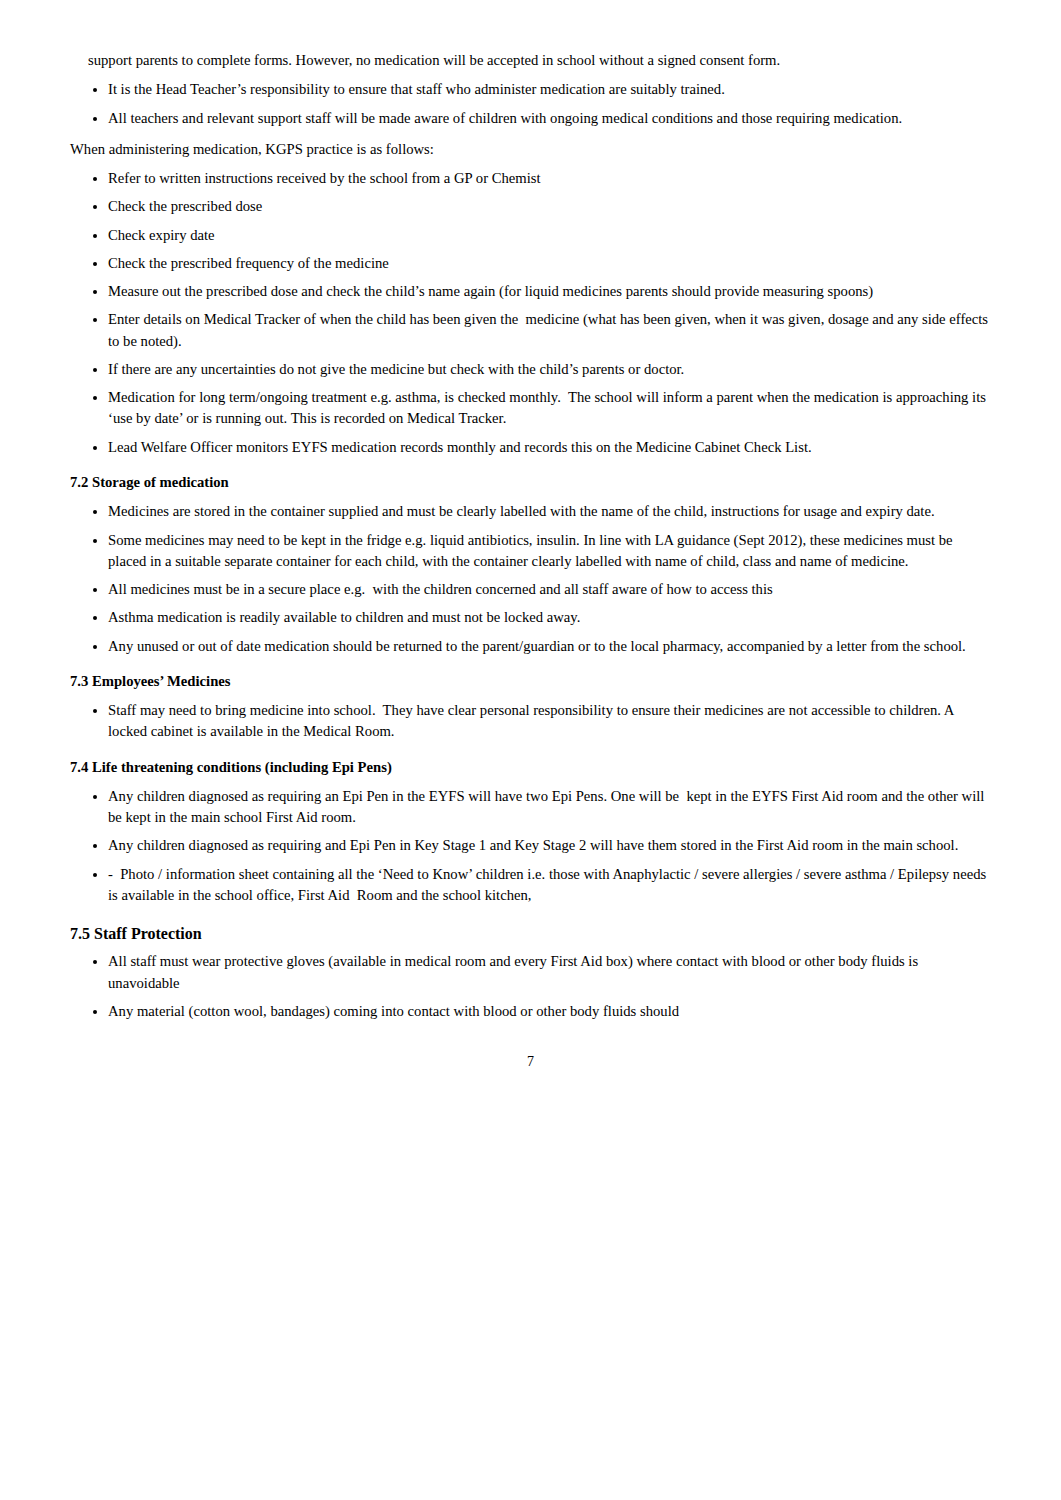support parents to complete forms. However, no medication will be accepted in school without a signed consent form.
It is the Head Teacher’s responsibility to ensure that staff who administer medication are suitably trained.
All teachers and relevant support staff will be made aware of children with ongoing medical conditions and those requiring medication.
When administering medication, KGPS practice is as follows:
Refer to written instructions received by the school from a GP or Chemist
Check the prescribed dose
Check expiry date
Check the prescribed frequency of the medicine
Measure out the prescribed dose and check the child’s name again (for liquid medicines parents should provide measuring spoons)
Enter details on Medical Tracker of when the child has been given the medicine (what has been given, when it was given, dosage and any side effects to be noted).
If there are any uncertainties do not give the medicine but check with the child’s parents or doctor.
Medication for long term/ongoing treatment e.g. asthma, is checked monthly. The school will inform a parent when the medication is approaching its ‘use by date’ or is running out. This is recorded on Medical Tracker.
Lead Welfare Officer monitors EYFS medication records monthly and records this on the Medicine Cabinet Check List.
7.2 Storage of medication
Medicines are stored in the container supplied and must be clearly labelled with the name of the child, instructions for usage and expiry date.
Some medicines may need to be kept in the fridge e.g. liquid antibiotics, insulin. In line with LA guidance (Sept 2012), these medicines must be placed in a suitable separate container for each child, with the container clearly labelled with name of child, class and name of medicine.
All medicines must be in a secure place e.g. with the children concerned and all staff aware of how to access this
Asthma medication is readily available to children and must not be locked away.
Any unused or out of date medication should be returned to the parent/guardian or to the local pharmacy, accompanied by a letter from the school.
7.3 Employees’ Medicines
Staff may need to bring medicine into school. They have clear personal responsibility to ensure their medicines are not accessible to children. A locked cabinet is available in the Medical Room.
7.4 Life threatening conditions (including Epi Pens)
Any children diagnosed as requiring an Epi Pen in the EYFS will have two Epi Pens. One will be kept in the EYFS First Aid room and the other will be kept in the main school First Aid room.
Any children diagnosed as requiring and Epi Pen in Key Stage 1 and Key Stage 2 will have them stored in the First Aid room in the main school.
- Photo / information sheet containing all the ‘Need to Know’ children i.e. those with Anaphylactic / severe allergies / severe asthma / Epilepsy needs is available in the school office, First Aid Room and the school kitchen,
7.5 Staff Protection
All staff must wear protective gloves (available in medical room and every First Aid box) where contact with blood or other body fluids is unavoidable
Any material (cotton wool, bandages) coming into contact with blood or other body fluids should
7